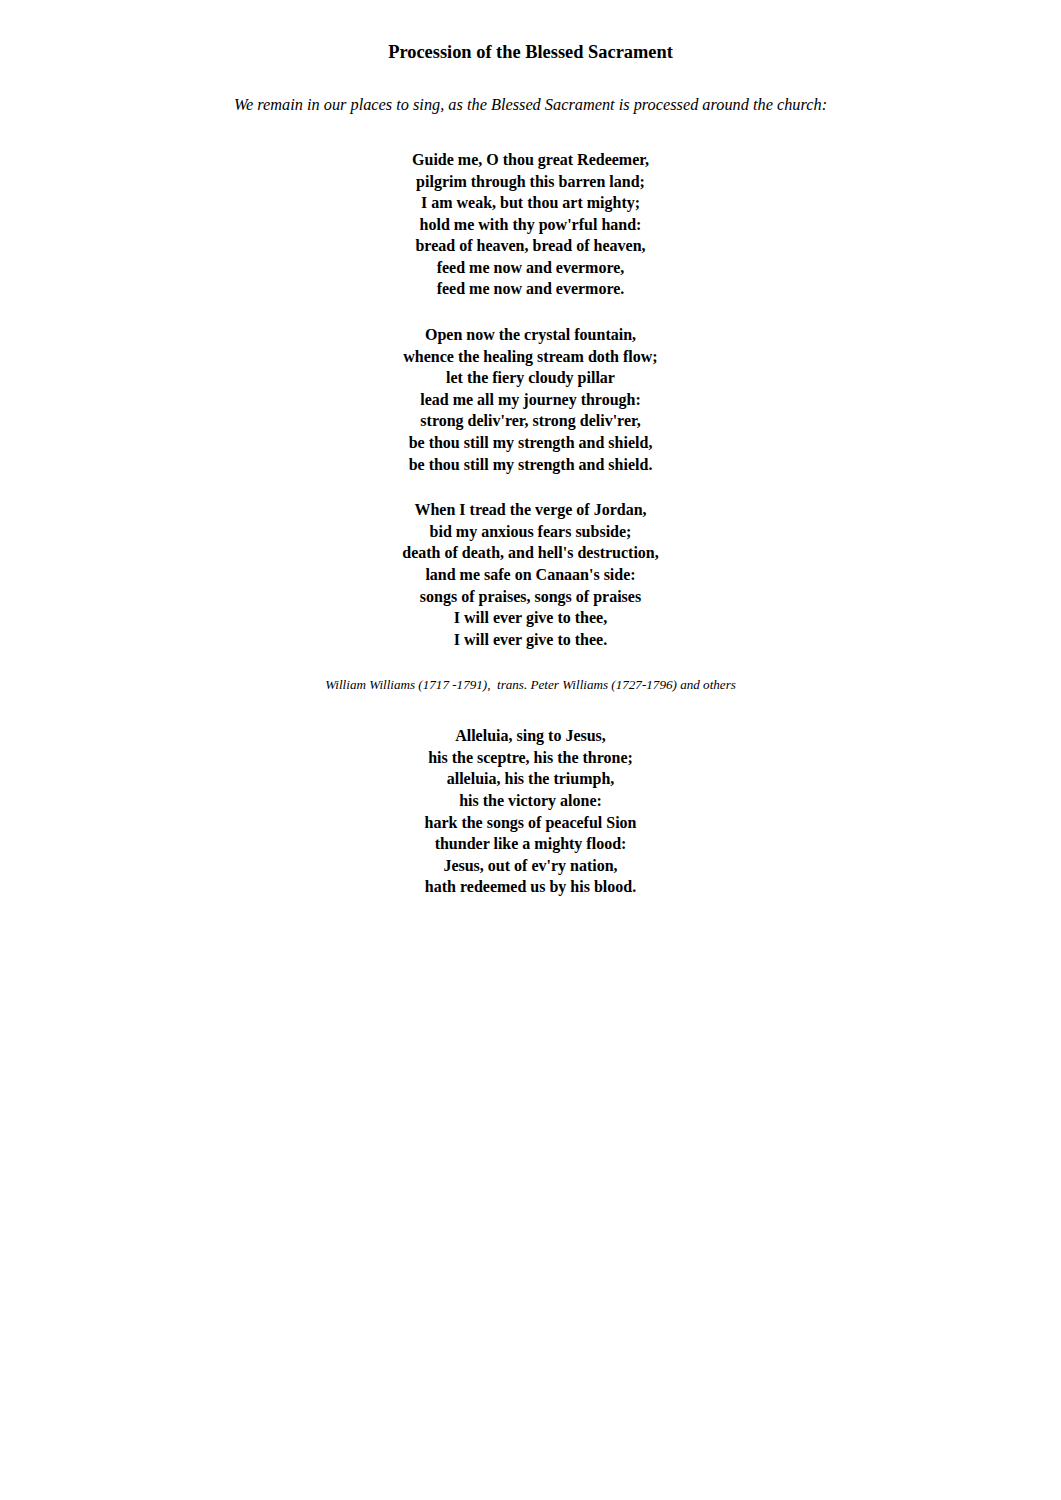Procession of the Blessed Sacrament
We remain in our places to sing, as the Blessed Sacrament is processed around the church:
Guide me, O thou great Redeemer,
pilgrim through this barren land;
I am weak, but thou art mighty;
hold me with thy pow'rful hand:
bread of heaven, bread of heaven,
feed me now and evermore,
feed me now and evermore.
Open now the crystal fountain,
whence the healing stream doth flow;
let the fiery cloudy pillar
lead me all my journey through:
strong deliv'rer, strong deliv'rer,
be thou still my strength and shield,
be thou still my strength and shield.
When I tread the verge of Jordan,
bid my anxious fears subside;
death of death, and hell's destruction,
land me safe on Canaan's side:
songs of praises, songs of praises
I will ever give to thee,
I will ever give to thee.
William Williams (1717 -1791), trans. Peter Williams (1727-1796) and others
Alleluia, sing to Jesus,
his the sceptre, his the throne;
alleluia, his the triumph,
his the victory alone:
hark the songs of peaceful Sion
thunder like a mighty flood:
Jesus, out of ev'ry nation,
hath redeemed us by his blood.